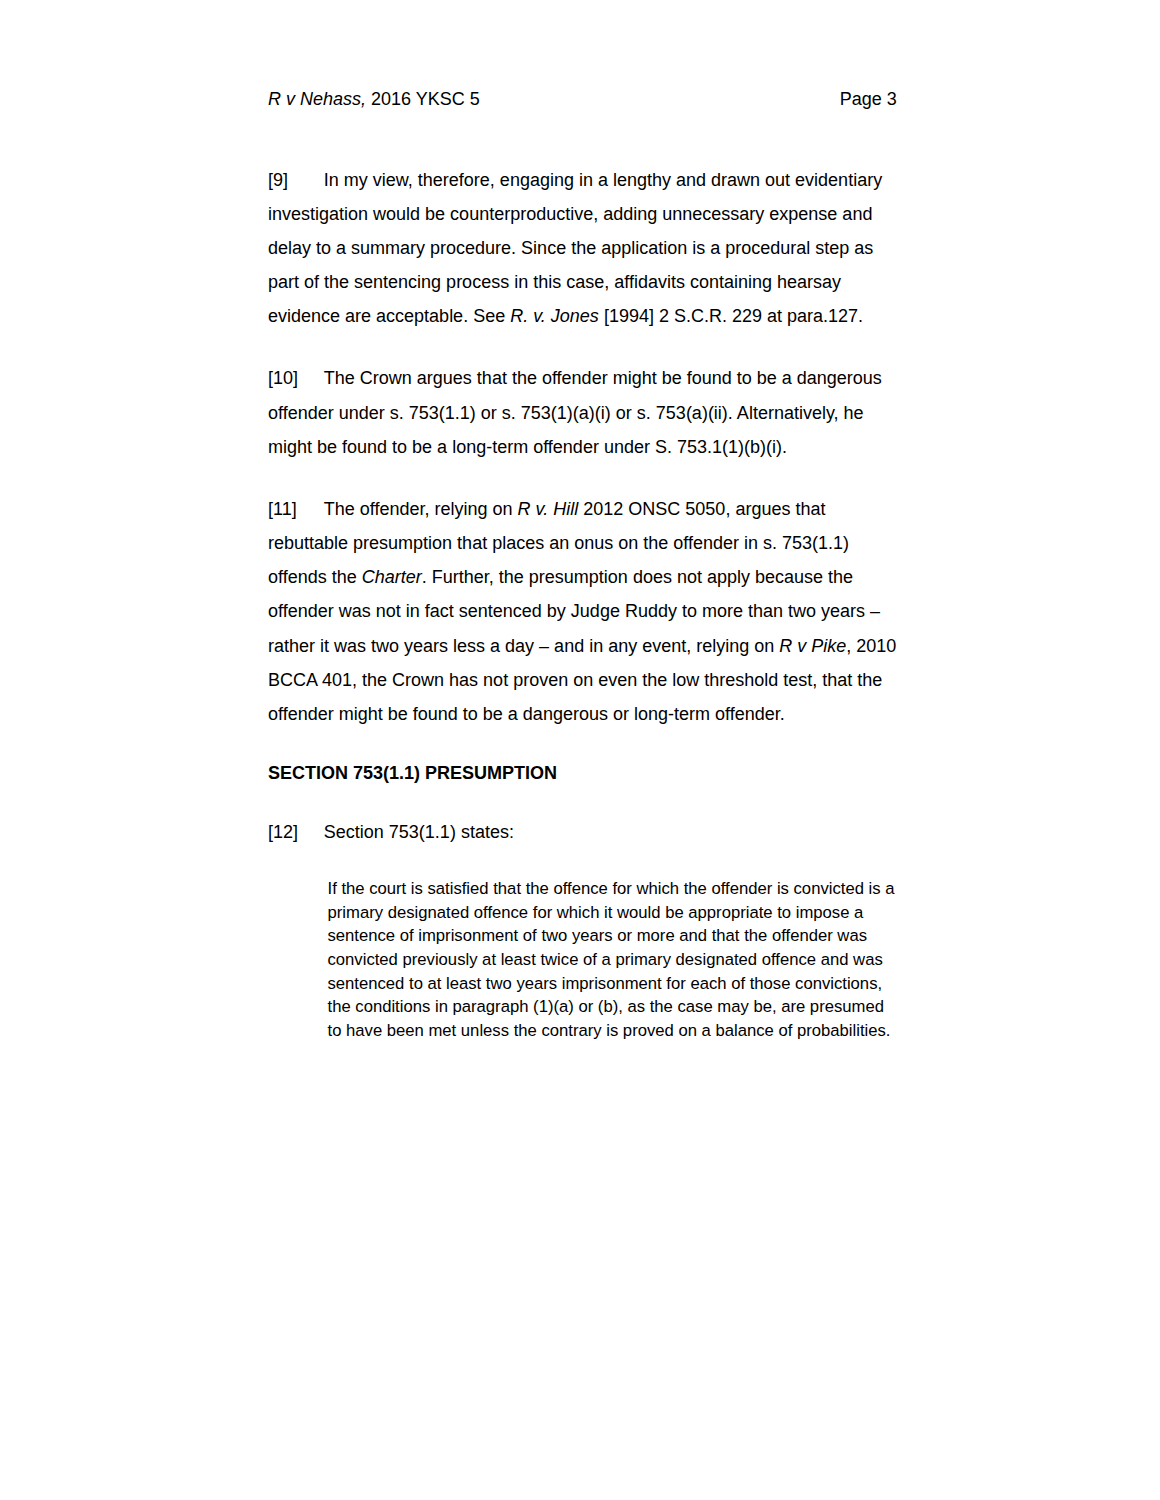R v Nehass, 2016 YKSC 5 Page 3
[9] In my view, therefore, engaging in a lengthy and drawn out evidentiary investigation would be counterproductive, adding unnecessary expense and delay to a summary procedure. Since the application is a procedural step as part of the sentencing process in this case, affidavits containing hearsay evidence are acceptable. See R. v. Jones [1994] 2 S.C.R. 229 at para.127.
[10] The Crown argues that the offender might be found to be a dangerous offender under s. 753(1.1) or s. 753(1)(a)(i) or s. 753(a)(ii). Alternatively, he might be found to be a long-term offender under S. 753.1(1)(b)(i).
[11] The offender, relying on R v. Hill 2012 ONSC 5050, argues that rebuttable presumption that places an onus on the offender in s. 753(1.1) offends the Charter. Further, the presumption does not apply because the offender was not in fact sentenced by Judge Ruddy to more than two years – rather it was two years less a day – and in any event, relying on R v Pike, 2010 BCCA 401, the Crown has not proven on even the low threshold test, that the offender might be found to be a dangerous or long-term offender.
SECTION 753(1.1) PRESUMPTION
[12] Section 753(1.1) states:
If the court is satisfied that the offence for which the offender is convicted is a primary designated offence for which it would be appropriate to impose a sentence of imprisonment of two years or more and that the offender was convicted previously at least twice of a primary designated offence and was sentenced to at least two years imprisonment for each of those convictions, the conditions in paragraph (1)(a) or (b), as the case may be, are presumed to have been met unless the contrary is proved on a balance of probabilities.